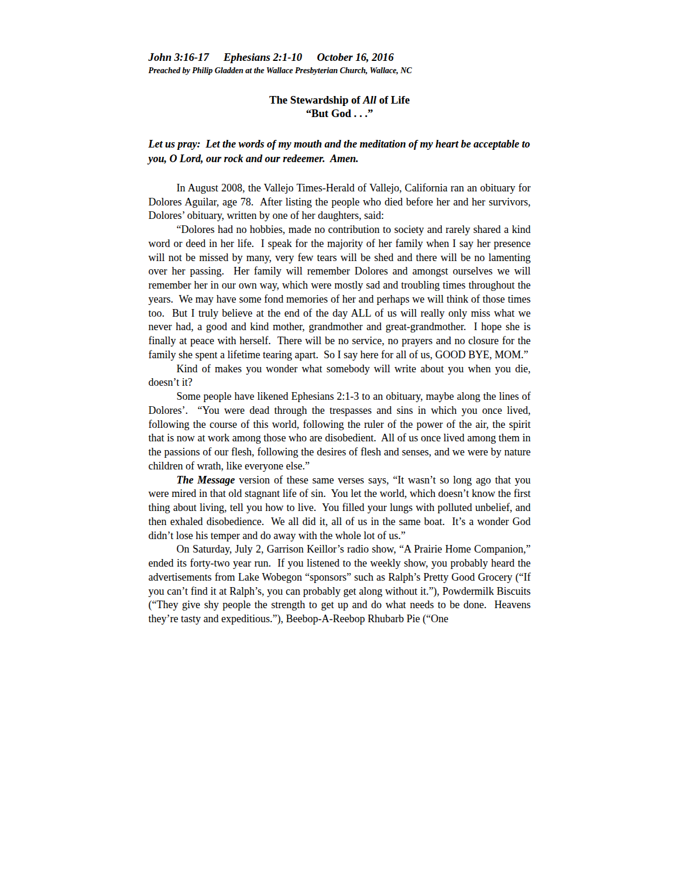John 3:16-17 Ephesians 2:1-10 October 16, 2016
Preached by Philip Gladden at the Wallace Presbyterian Church, Wallace, NC
The Stewardship of All of Life “But God . . .”
Let us pray: Let the words of my mouth and the meditation of my heart be acceptable to you, O Lord, our rock and our redeemer. Amen.
In August 2008, the Vallejo Times-Herald of Vallejo, California ran an obituary for Dolores Aguilar, age 78. After listing the people who died before her and her survivors, Dolores’ obituary, written by one of her daughters, said:
“Dolores had no hobbies, made no contribution to society and rarely shared a kind word or deed in her life. I speak for the majority of her family when I say her presence will not be missed by many, very few tears will be shed and there will be no lamenting over her passing. Her family will remember Dolores and amongst ourselves we will remember her in our own way, which were mostly sad and troubling times throughout the years. We may have some fond memories of her and perhaps we will think of those times too. But I truly believe at the end of the day ALL of us will really only miss what we never had, a good and kind mother, grandmother and great-grandmother. I hope she is finally at peace with herself. There will be no service, no prayers and no closure for the family she spent a lifetime tearing apart. So I say here for all of us, GOOD BYE, MOM.”
Kind of makes you wonder what somebody will write about you when you die, doesn’t it?
Some people have likened Ephesians 2:1-3 to an obituary, maybe along the lines of Dolores’. “You were dead through the trespasses and sins in which you once lived, following the course of this world, following the ruler of the power of the air, the spirit that is now at work among those who are disobedient. All of us once lived among them in the passions of our flesh, following the desires of flesh and senses, and we were by nature children of wrath, like everyone else.”
The Message version of these same verses says, “It wasn’t so long ago that you were mired in that old stagnant life of sin. You let the world, which doesn’t know the first thing about living, tell you how to live. You filled your lungs with polluted unbelief, and then exhaled disobedience. We all did it, all of us in the same boat. It’s a wonder God didn’t lose his temper and do away with the whole lot of us.”
On Saturday, July 2, Garrison Keillor’s radio show, “A Prairie Home Companion,” ended its forty-two year run. If you listened to the weekly show, you probably heard the advertisements from Lake Wobegon “sponsors” such as Ralph’s Pretty Good Grocery (“If you can’t find it at Ralph’s, you can probably get along without it.”), Powdermilk Biscuits (“They give shy people the strength to get up and do what needs to be done. Heavens they’re tasty and expeditious.”), Beebop-A-Reebop Rhubarb Pie (“One